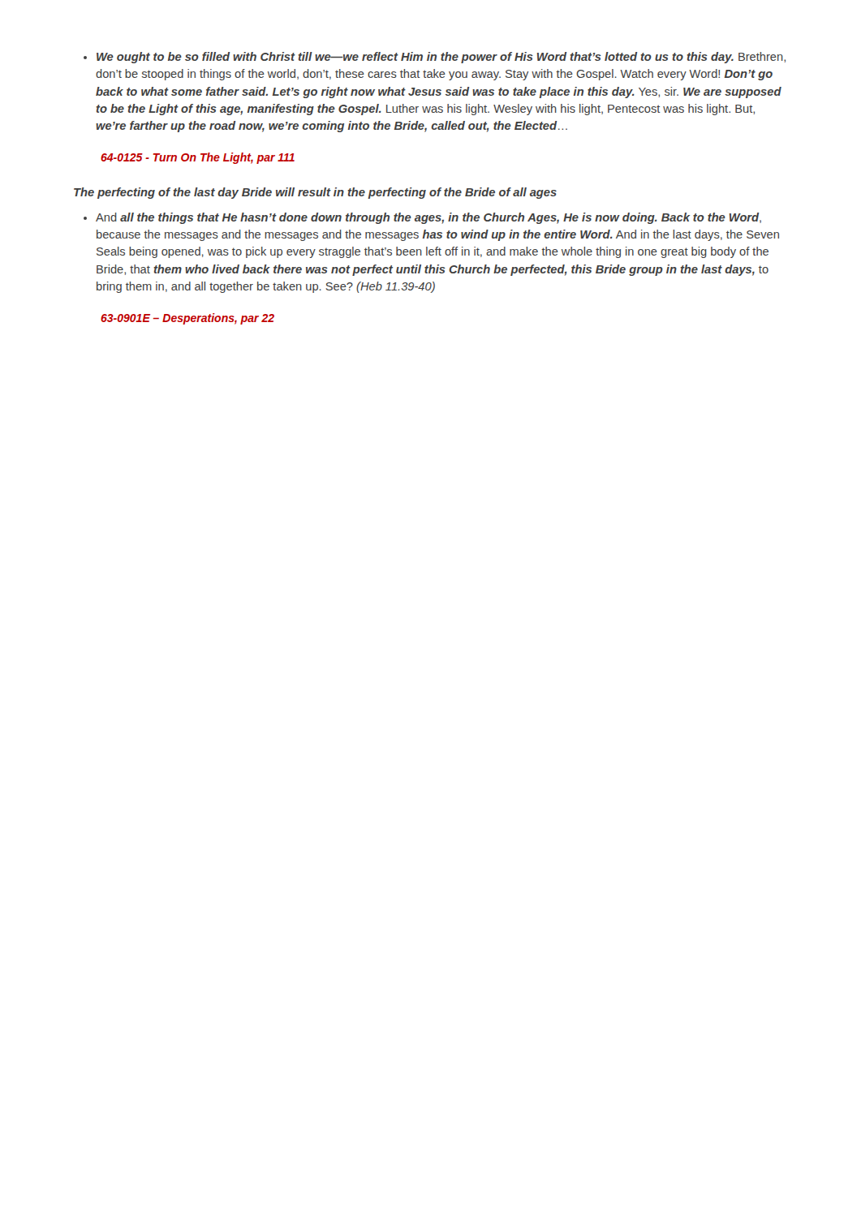We ought to be so filled with Christ till we—we reflect Him in the power of His Word that’s lotted to us to this day. Brethren, don’t be stooped in things of the world, don’t, these cares that take you away. Stay with the Gospel. Watch every Word! Don’t go back to what some father said. Let’s go right now what Jesus said was to take place in this day. Yes, sir. We are supposed to be the Light of this age, manifesting the Gospel. Luther was his light. Wesley with his light, Pentecost was his light. But, we’re farther up the road now, we’re coming into the Bride, called out, the Elected…
64-0125 - Turn On The Light, par 111
The perfecting of the last day Bride will result in the perfecting of the Bride of all ages
And all the things that He hasn’t done down through the ages, in the Church Ages, He is now doing. Back to the Word, because the messages and the messages and the messages has to wind up in the entire Word. And in the last days, the Seven Seals being opened, was to pick up every straggle that’s been left off in it, and make the whole thing in one great big body of the Bride, that them who lived back there was not perfect until this Church be perfected, this Bride group in the last days, to bring them in, and all together be taken up. See? (Heb 11.39-40)
63-0901E – Desperations, par 22